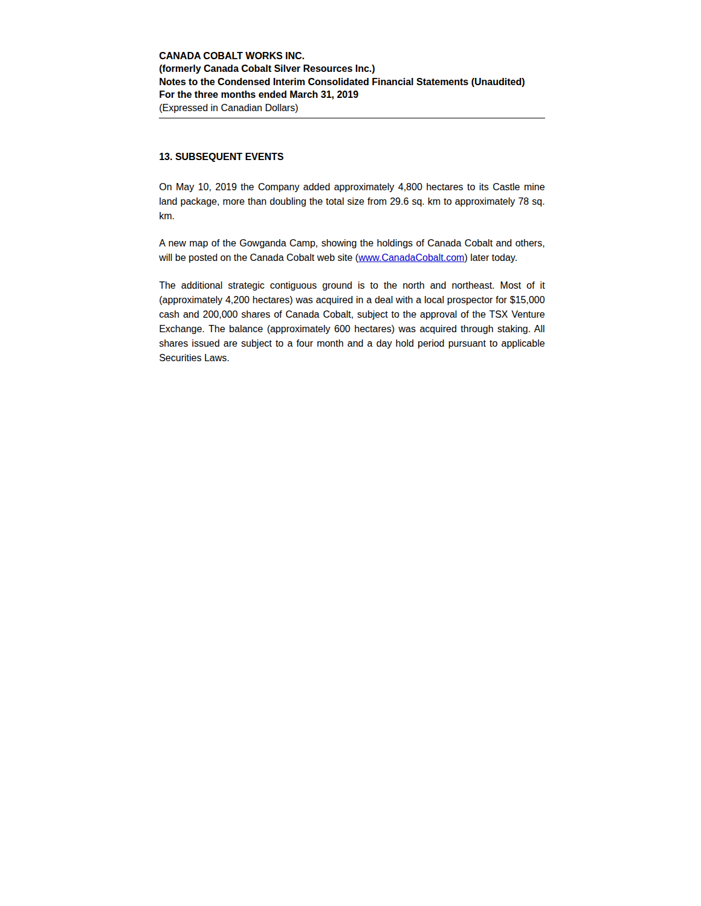CANADA COBALT WORKS INC.
(formerly Canada Cobalt Silver Resources Inc.)
Notes to the Condensed Interim Consolidated Financial Statements (Unaudited)
For the three months ended March 31, 2019
(Expressed in Canadian Dollars)
13. SUBSEQUENT EVENTS
On May 10, 2019 the Company added approximately 4,800 hectares to its Castle mine land package, more than doubling the total size from 29.6 sq. km to approximately 78 sq. km.
A new map of the Gowganda Camp, showing the holdings of Canada Cobalt and others, will be posted on the Canada Cobalt web site (www.CanadaCobalt.com) later today.
The additional strategic contiguous ground is to the north and northeast. Most of it (approximately 4,200 hectares) was acquired in a deal with a local prospector for $15,000 cash and 200,000 shares of Canada Cobalt, subject to the approval of the TSX Venture Exchange. The balance (approximately 600 hectares) was acquired through staking. All shares issued are subject to a four month and a day hold period pursuant to applicable Securities Laws.